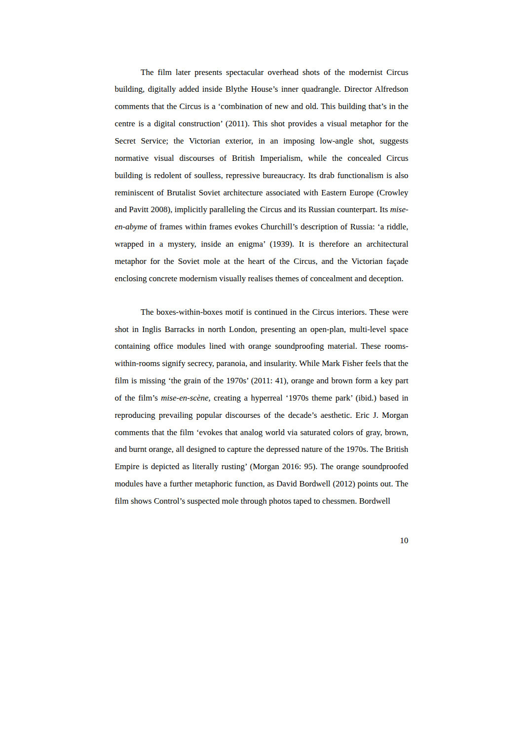The film later presents spectacular overhead shots of the modernist Circus building, digitally added inside Blythe House’s inner quadrangle. Director Alfredson comments that the Circus is a ‘combination of new and old. This building that’s in the centre is a digital construction’ (2011). This shot provides a visual metaphor for the Secret Service; the Victorian exterior, in an imposing low-angle shot, suggests normative visual discourses of British Imperialism, while the concealed Circus building is redolent of soulless, repressive bureaucracy. Its drab functionalism is also reminiscent of Brutalist Soviet architecture associated with Eastern Europe (Crowley and Pavitt 2008), implicitly paralleling the Circus and its Russian counterpart. Its mise-en-abyme of frames within frames evokes Churchill’s description of Russia: ‘a riddle, wrapped in a mystery, inside an enigma’ (1939). It is therefore an architectural metaphor for the Soviet mole at the heart of the Circus, and the Victorian façade enclosing concrete modernism visually realises themes of concealment and deception.
The boxes-within-boxes motif is continued in the Circus interiors. These were shot in Inglis Barracks in north London, presenting an open-plan, multi-level space containing office modules lined with orange soundproofing material. These rooms-within-rooms signify secrecy, paranoia, and insularity. While Mark Fisher feels that the film is missing ‘the grain of the 1970s’ (2011: 41), orange and brown form a key part of the film’s mise-en-scène, creating a hyperreal ‘1970s theme park’ (ibid.) based in reproducing prevailing popular discourses of the decade’s aesthetic. Eric J. Morgan comments that the film ‘evokes that analog world via saturated colors of gray, brown, and burnt orange, all designed to capture the depressed nature of the 1970s. The British Empire is depicted as literally rusting’ (Morgan 2016: 95). The orange soundproofed modules have a further metaphoric function, as David Bordwell (2012) points out. The film shows Control’s suspected mole through photos taped to chessmen. Bordwell
10